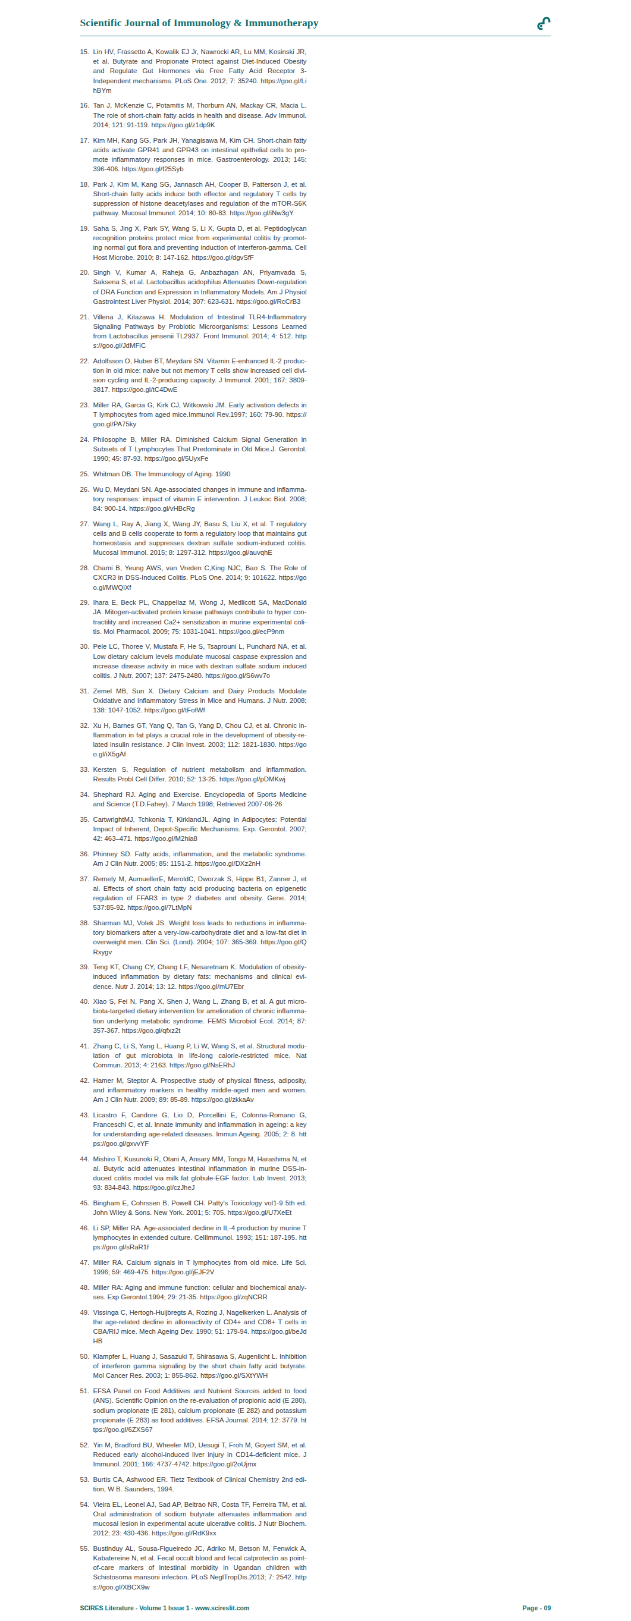Scientific Journal of Immunology & Immunotherapy
Lin HV, Frassetto A, Kowalik EJ Jr, Nawrocki AR, Lu MM, Kosinski JR, et al. Butyrate and Propionate Protect against Diet-Induced Obesity and Regulate Gut Hormones via Free Fatty Acid Receptor 3-Independent mechanisms. PLoS One. 2012; 7: 35240. https://goo.gl/LihBYm
Tan J, McKenzie C, Potamitis M, Thorburn AN, Mackay CR, Macia L. The role of short-chain fatty acids in health and disease. Adv Immunol. 2014; 121: 91-119. https://goo.gl/z1dp9K
Kim MH, Kang SG, Park JH, Yanagisawa M, Kim CH. Short-chain fatty acids activate GPR41 and GPR43 on intestinal epithelial cells to promote inflammatory responses in mice. Gastroenterology. 2013; 145: 396-406. https://goo.gl/f25Syb
Park J, Kim M, Kang SG, Jannasch AH, Cooper B, Patterson J, et al. Short-chain fatty acids induce both effector and regulatory T cells by suppression of histone deacetylases and regulation of the mTOR-S6K pathway. Mucosal Immunol. 2014; 10: 80-83. https://goo.gl/iNw3gY
Saha S, Jing X, Park SY, Wang S, Li X, Gupta D, et al. Peptidoglycan recognition proteins protect mice from experimental colitis by promoting normal gut flora and preventing induction of interferon-gamma. Cell Host Microbe. 2010; 8: 147-162. https://goo.gl/dgvSfF
Singh V, Kumar A, Raheja G, Anbazhagan AN, Priyamvada S, Saksena S, et al. Lactobacillus acidophilus Attenuates Down-regulation of DRA Function and Expression in Inflammatory Models. Am J Physiol Gastrointest Liver Physiol. 2014; 307: 623-631. https://goo.gl/RcCrB3
Villena J, Kitazawa H. Modulation of Intestinal TLR4-Inflammatory Signaling Pathways by Probiotic Microorganisms: Lessons Learned from Lactobacillus jensenii TL2937. Front Immunol. 2014; 4: 512. https://goo.gl/JdMFiC
Adolfsson O, Huber BT, Meydani SN. Vitamin E-enhanced IL-2 production in old mice: naive but not memory T cells show increased cell division cycling and IL-2-producing capacity. J Immunol. 2001; 167: 3809-3817. https://goo.gl/tC4DwE
Miller RA, Garcia G, Kirk CJ, Witkowski JM. Early activation defects in T lymphocytes from aged mice.Immunol Rev.1997; 160: 79-90. https://goo.gl/PA75ky
Philosophe B, Miller RA. Diminished Calcium Signal Generation in Subsets of T Lymphocytes That Predominate in Old Mice.J. Gerontol. 1990; 45: 87-93. https://goo.gl/5UyxFe
Whitman DB. The Immunology of Aging. 1990
Wu D, Meydani SN. Age-associated changes in immune and inflammatory responses: impact of vitamin E intervention. J Leukoc Biol. 2008; 84: 900-14. https://goo.gl/vHBcRg
Wang L, Ray A, Jiang X, Wang JY, Basu S, Liu X, et al. T regulatory cells and B cells cooperate to form a regulatory loop that maintains gut homeostasis and suppresses dextran sulfate sodium-induced colitis. Mucosal Immunol. 2015; 8: 1297-312. https://goo.gl/auvqhE
Chami B, Yeung AWS, van Vreden C,King NJC, Bao S. The Role of CXCR3 in DSS-Induced Colitis. PLoS One. 2014; 9: 101622. https://goo.gl/MWQiXf
Ihara E, Beck PL, Chappellaz M, Wong J, Medlicott SA, MacDonald JA. Mitogen-activated protein kinase pathways contribute to hyper contractility and increased Ca2+ sensitization in murine experimental colitis. Mol Pharmacol. 2009; 75: 1031-1041. https://goo.gl/ecP9nm
Pele LC, Thoree V, Mustafa F, He S, Tsaprouni L, Punchard NA, et al. Low dietary calcium levels modulate mucosal caspase expression and increase disease activity in mice with dextran sulfate sodium induced colitis. J Nutr. 2007; 137: 2475-2480. https://goo.gl/S6wv7o
Zemel MB, Sun X. Dietary Calcium and Dairy Products Modulate Oxidative and Inflammatory Stress in Mice and Humans. J Nutr. 2008; 138: 1047-1052. https://goo.gl/tFofWf
Xu H, Barnes GT, Yang Q, Tan G, Yang D, Chou CJ, et al. Chronic inflammation in fat plays a crucial role in the development of obesity-related insulin resistance. J Clin Invest. 2003; 112: 1821-1830. https://goo.gl/iX5gAf
Kersten S. Regulation of nutrient metabolism and inflammation. Results Probl Cell Differ. 2010; 52: 13-25. https://goo.gl/pDMKwj
Shephard RJ. Aging and Exercise. Encyclopedia of Sports Medicine and Science (T.D.Fahey). 7 March 1998; Retrieved 2007-06-26
CartwrightMJ, Tchkonia T, KirklandJL. Aging in Adipocytes: Potential Impact of Inherent, Depot-Specific Mechanisms. Exp. Gerontol. 2007; 42: 463–471. https://goo.gl/M2hia8
Phinney SD. Fatty acids, inflammation, and the metabolic syndrome. Am J Clin Nutr. 2005; 85: 1151-2. https://goo.gl/DXz2nH
Remely M, AumuellerE, MeroldC, Dworzak S, Hippe B1, Zanner J, et al. Effects of short chain fatty acid producing bacteria on epigenetic regulation of FFAR3 in type 2 diabetes and obesity. Gene. 2014; 537:85-92. https://goo.gl/7LtMpN
Sharman MJ, Volek JS. Weight loss leads to reductions in inflammatory biomarkers after a very-low-carbohydrate diet and a low-fat diet in overweight men. Clin Sci. (Lond). 2004; 107: 365-369. https://goo.gl/QRxygv
Teng KT, Chang CY, Chang LF, Nesaretnam K. Modulation of obesity-induced inflammation by dietary fats: mechanisms and clinical evidence. Nutr J. 2014; 13: 12. https://goo.gl/mU7Ebr
Xiao S, Fei N, Pang X, Shen J, Wang L, Zhang B, et al. A gut microbiota-targeted dietary intervention for amelioration of chronic inflammation underlying metabolic syndrome. FEMS Microbiol Ecol. 2014; 87: 357-367. https://goo.gl/qfxz2t
Zhang C, Li S, Yang L, Huang P, Li W, Wang S, et al. Structural modulation of gut microbiota in life-long calorie-restricted mice. Nat Commun. 2013; 4: 2163. https://goo.gl/NsERhJ
Hamer M, Steptor A. Prospective study of physical fitness, adiposity, and inflammatory markers in healthy middle-aged men and women. Am J Clin Nutr. 2009; 89: 85-89. https://goo.gl/zkkaAv
Licastro F, Candore G, Lio D, Porcellini E, Colonna-Romano G, Franceschi C, et al. Innate immunity and inflammation in ageing: a key for understanding age-related diseases. Immun Ageing. 2005; 2: 8. https://goo.gl/gxvvYF
Mishiro T, Kusunoki R, Otani A, Ansary MM, Tongu M, Harashima N, et al. Butyric acid attenuates intestinal inflammation in murine DSS-induced colitis model via milk fat globule-EGF factor. Lab Invest. 2013; 93: 834-843. https://goo.gl/czJheJ
Bingham E, Cohrssen B, Powell CH. Patty's Toxicology vol1-9 5th ed. John Wiley & Sons. New York. 2001; 5: 705. https://goo.gl/U7XeEt
Li SP, Miller RA. Age-associated decline in IL-4 production by murine T lymphocytes in extended culture. CellImmunol. 1993; 151: 187-195. https://goo.gl/sRaR1f
Miller RA. Calcium signals in T lymphocytes from old mice. Life Sci. 1996; 59: 469-475. https://goo.gl/jEJF2V
Miller RA: Aging and immune function: cellular and biochemical analyses. Exp Gerontol.1994; 29: 21-35. https://goo.gl/zqNCRR
Vissinga C, Hertogh-Huijbregts A, Rozing J, Nagelkerken L. Analysis of the age-related decline in alloreactivity of CD4+ and CD8+ T cells in CBA/RIJ mice. Mech Ageing Dev. 1990; 51: 179-94. https://goo.gl/beJdHB
Klampfer L, Huang J, Sasazuki T, Shirasawa S, Augenlicht L. Inhibition of interferon gamma signaling by the short chain fatty acid butyrate. Mol Cancer Res. 2003; 1: 855-862. https://goo.gl/SXtYWH
EFSA Panel on Food Additives and Nutrient Sources added to food (ANS). Scientific Opinion on the re-evaluation of propionic acid (E 280), sodium propionate (E 281), calcium propionate (E 282) and potassium propionate (E 283) as food additives. EFSA Journal. 2014; 12: 3779. https://goo.gl/6ZXS67
Yin M, Bradford BU, Wheeler MD, Uesugi T, Froh M, Goyert SM, et al. Reduced early alcohol-induced liver injury in CD14-deficient mice. J Immunol. 2001; 166: 4737-4742. https://goo.gl/2oUjmx
Burtis CA, Ashwood ER. Tietz Textbook of Clinical Chemistry 2nd edition, W B. Saunders, 1994.
Vieira EL, Leonel AJ, Sad AP, Beltrao NR, Costa TF, Ferreira TM, et al. Oral administration of sodium butyrate attenuates inflammation and mucosal lesion in experimental acute ulcerative colitis. J Nutr Biochem. 2012; 23: 430-436. https://goo.gl/RdK9xx
Bustinduy AL, Sousa-Figueiredo JC, Adriko M, Betson M, Fenwick A, Kabatereine N, et al. Fecal occult blood and fecal calprotectin as point-of-care markers of intestinal morbidity in Ugandan children with Schistosoma mansoni infection. PLoS NeglTropDis.2013; 7: 2542. https://goo.gl/XBCX9w
SCIRES Literature - Volume 1 Issue 1 - www.scireslit.com
Page - 09